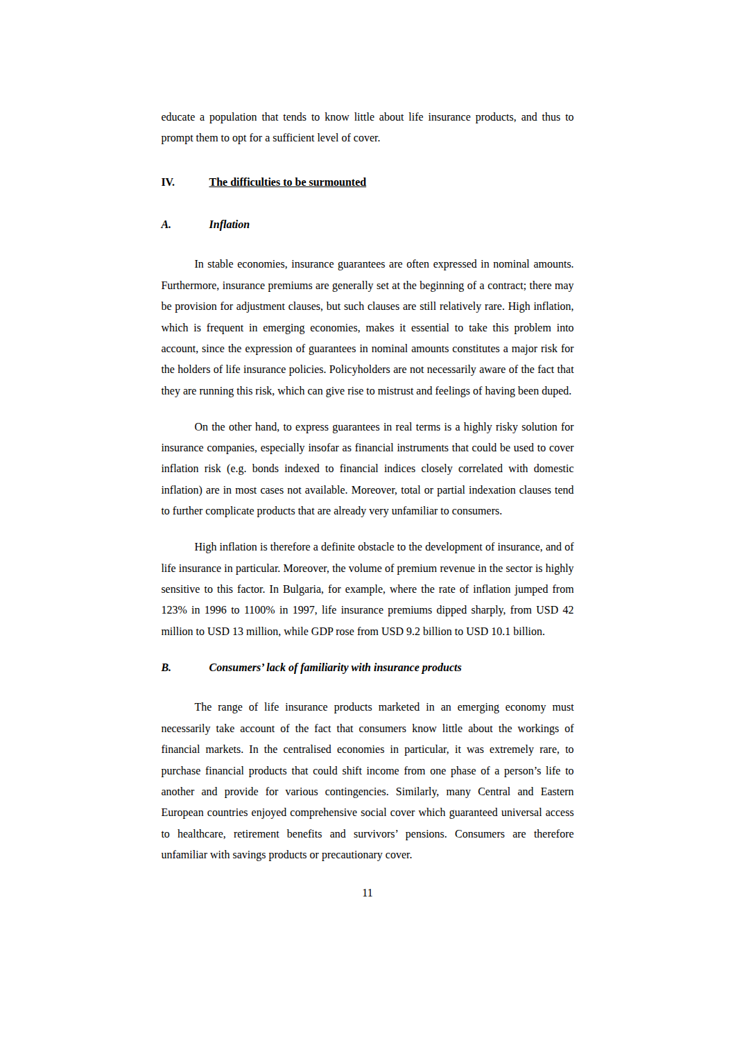educate a population that tends to know little about life insurance products, and thus to prompt them to opt for a sufficient level of cover.
IV. The difficulties to be surmounted
A. Inflation
In stable economies, insurance guarantees are often expressed in nominal amounts. Furthermore, insurance premiums are generally set at the beginning of a contract; there may be provision for adjustment clauses, but such clauses are still relatively rare. High inflation, which is frequent in emerging economies, makes it essential to take this problem into account, since the expression of guarantees in nominal amounts constitutes a major risk for the holders of life insurance policies. Policyholders are not necessarily aware of the fact that they are running this risk, which can give rise to mistrust and feelings of having been duped.
On the other hand, to express guarantees in real terms is a highly risky solution for insurance companies, especially insofar as financial instruments that could be used to cover inflation risk (e.g. bonds indexed to financial indices closely correlated with domestic inflation) are in most cases not available. Moreover, total or partial indexation clauses tend to further complicate products that are already very unfamiliar to consumers.
High inflation is therefore a definite obstacle to the development of insurance, and of life insurance in particular. Moreover, the volume of premium revenue in the sector is highly sensitive to this factor. In Bulgaria, for example, where the rate of inflation jumped from 123% in 1996 to 1100% in 1997, life insurance premiums dipped sharply, from USD 42 million to USD 13 million, while GDP rose from USD 9.2 billion to USD 10.1 billion.
B. Consumers’ lack of familiarity with insurance products
The range of life insurance products marketed in an emerging economy must necessarily take account of the fact that consumers know little about the workings of financial markets. In the centralised economies in particular, it was extremely rare, to purchase financial products that could shift income from one phase of a person’s life to another and provide for various contingencies. Similarly, many Central and Eastern European countries enjoyed comprehensive social cover which guaranteed universal access to healthcare, retirement benefits and survivors’ pensions. Consumers are therefore unfamiliar with savings products or precautionary cover.
11